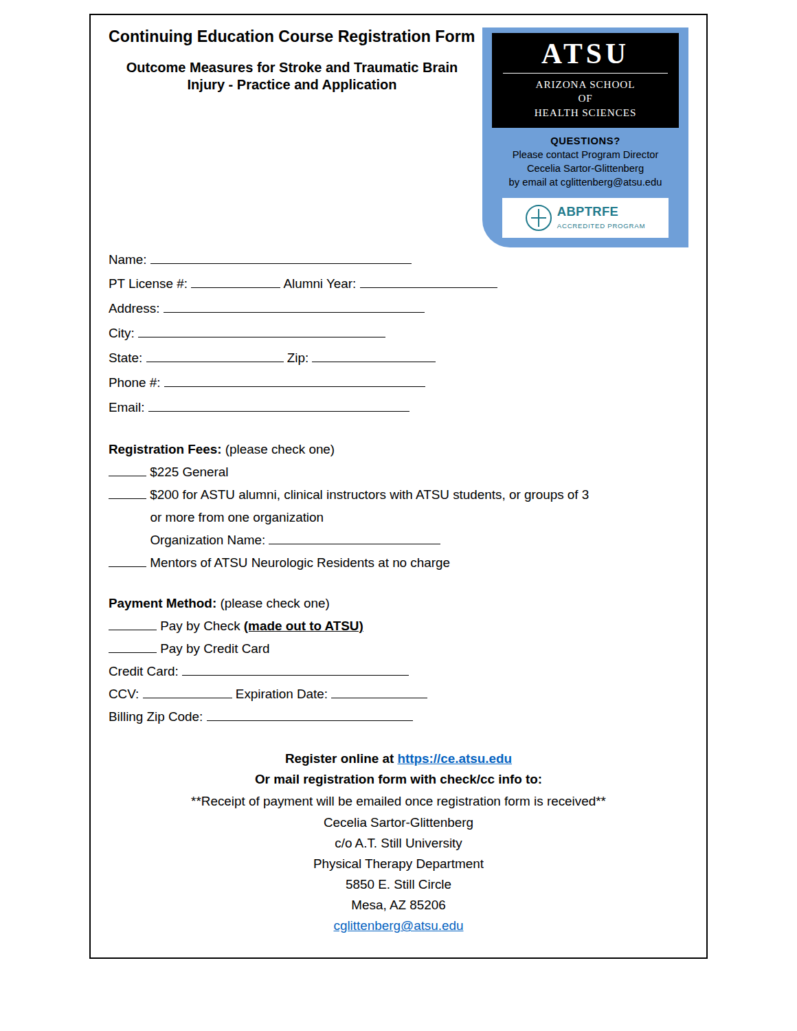Continuing Education Course Registration Form
Outcome Measures for Stroke and Traumatic Brain Injury - Practice and Application
ATSU
ARIZONA SCHOOL
OF
HEALTH SCIENCES
QUESTIONS?
Please contact Program Director
Cecelia Sartor-Glittenberg
by email at cglittenberg@atsu.edu
ABPTRFE
ACCREDITED PROGRAM
Name:
PT License #: Alumni Year:
Address:
City:
State: Zip:
Phone #:
Email:
Registration Fees: (please check one)
$225 General
$200 for ASTU alumni, clinical instructors with ATSU students, or groups of 3
or more from one organization
Organization Name:
Mentors of ATSU Neurologic Residents at no charge
Payment Method: (please check one)
Pay by Check (made out to ATSU)
Pay by Credit Card
Credit Card:
CCV: Expiration Date:
Billing Zip Code:
Register online at https://ce.atsu.edu
Or mail registration form with check/cc info to:
**Receipt of payment will be emailed once registration form is received**
Cecelia Sartor-Glittenberg
c/o A.T. Still University
Physical Therapy Department
5850 E. Still Circle
Mesa, AZ 85206
cglittenberg@atsu.edu